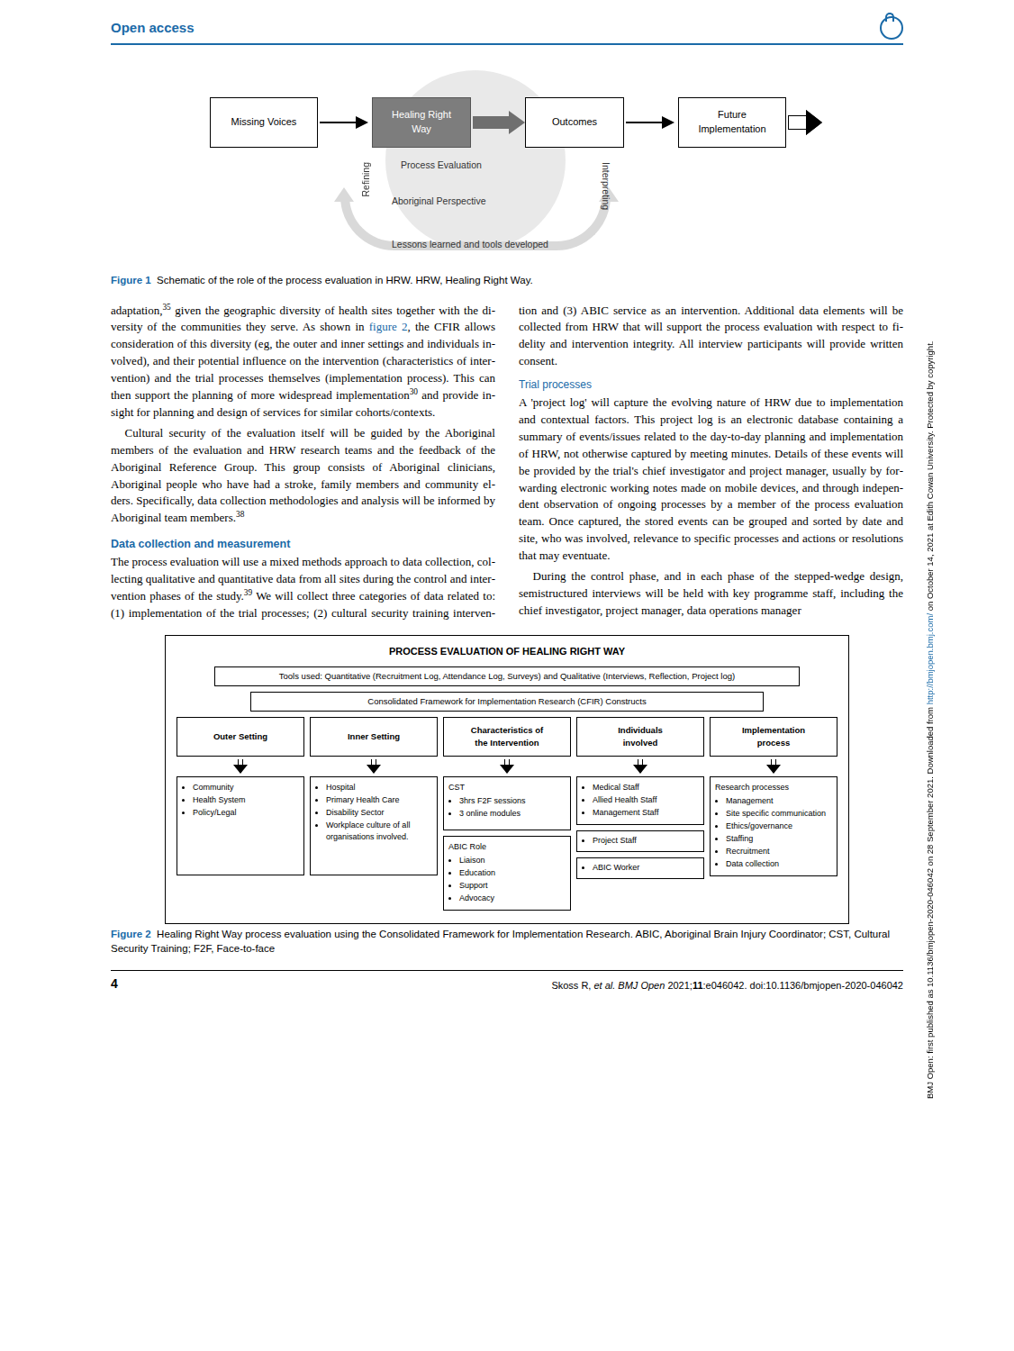BMJ Open: first published as 10.1136/bmjopen-2020-046042 on 28 September 2021. Downloaded from http://bmjopen.bmj.com/ on October 14, 2021 at Edith Cowan University. Protected by copyright.
Open access
Missing Voices
Healing Right
Way
Outcomes
Future
Implementation
Process Evaluation
Aboriginal Perspective
Refining
Interpreting
Lessons learned and tools developed
Figure 1 Schematic of the role of the process evaluation in HRW. HRW, Healing Right Way.
adaptation,35 given the geographic diversity of health sites together with the diversity of the communities they serve. As shown in figure 2, the CFIR allows consideration of this diversity (eg, the outer and inner settings and individuals involved), and their potential influence on the intervention (characteristics of intervention) and the trial processes themselves (implementation process). This can then support the planning of more widespread implementation30 and provide insight for planning and design of services for similar cohorts/contexts.
Cultural security of the evaluation itself will be guided by the Aboriginal members of the evaluation and HRW research teams and the feedback of the Aboriginal Reference Group. This group consists of Aboriginal clinicians, Aboriginal people who have had a stroke, family members and community elders. Specifically, data collection methodologies and analysis will be informed by Aboriginal team members.38
Data collection and measurement
The process evaluation will use a mixed methods approach to data collection, collecting qualitative and quantitative data from all sites during the control and intervention phases of the study.39 We will collect three categories of data related to: (1) implementation of the trial processes; (2) cultural security training intervention and (3) ABIC service as an intervention. Additional data elements will be collected from HRW that will support the process evaluation with respect to fidelity and intervention integrity. All interview participants will provide written consent.
Trial processes
A 'project log' will capture the evolving nature of HRW due to implementation and contextual factors. This project log is an electronic database containing a summary of events/issues related to the day-to-day planning and implementation of HRW, not otherwise captured by meeting minutes. Details of these events will be provided by the trial's chief investigator and project manager, usually by forwarding electronic working notes made on mobile devices, and through independent observation of ongoing processes by a member of the process evaluation team. Once captured, the stored events can be grouped and sorted by date and site, who was involved, relevance to specific processes and actions or resolutions that may eventuate.
During the control phase, and in each phase of the stepped-wedge design, semistructured interviews will be held with key programme staff, including the chief investigator, project manager, data operations manager
PROCESS EVALUATION OF HEALING RIGHT WAY
Tools used: Quantitative (Recruitment Log, Attendance Log, Surveys) and Qualitative (Interviews, Reflection, Project log)
Consolidated Framework for Implementation Research (CFIR) Constructs
Outer Setting
Community
Health System
Policy/Legal
Inner Setting
Hospital
Primary Health Care
Disability Sector
Workplace culture of all organisations involved.
Characteristics of
the Intervention
CST
3hrs F2F sessions
3 online modules
ABIC Role
Liaison
Education
Support
Advocacy
Individuals
involved
Medical Staff
Allied Health Staff
Management Staff
Project Staff
ABIC Worker
Implementation
process
Research processes
Management
Site specific communication
Ethics/governance
Staffing
Recruitment
Data collection
Figure 2 Healing Right Way process evaluation using the Consolidated Framework for Implementation Research. ABIC, Aboriginal Brain Injury Coordinator; CST, Cultural Security Training; F2F, Face-to-face
4
Skoss R, et al. BMJ Open 2021;11:e046042. doi:10.1136/bmjopen-2020-046042